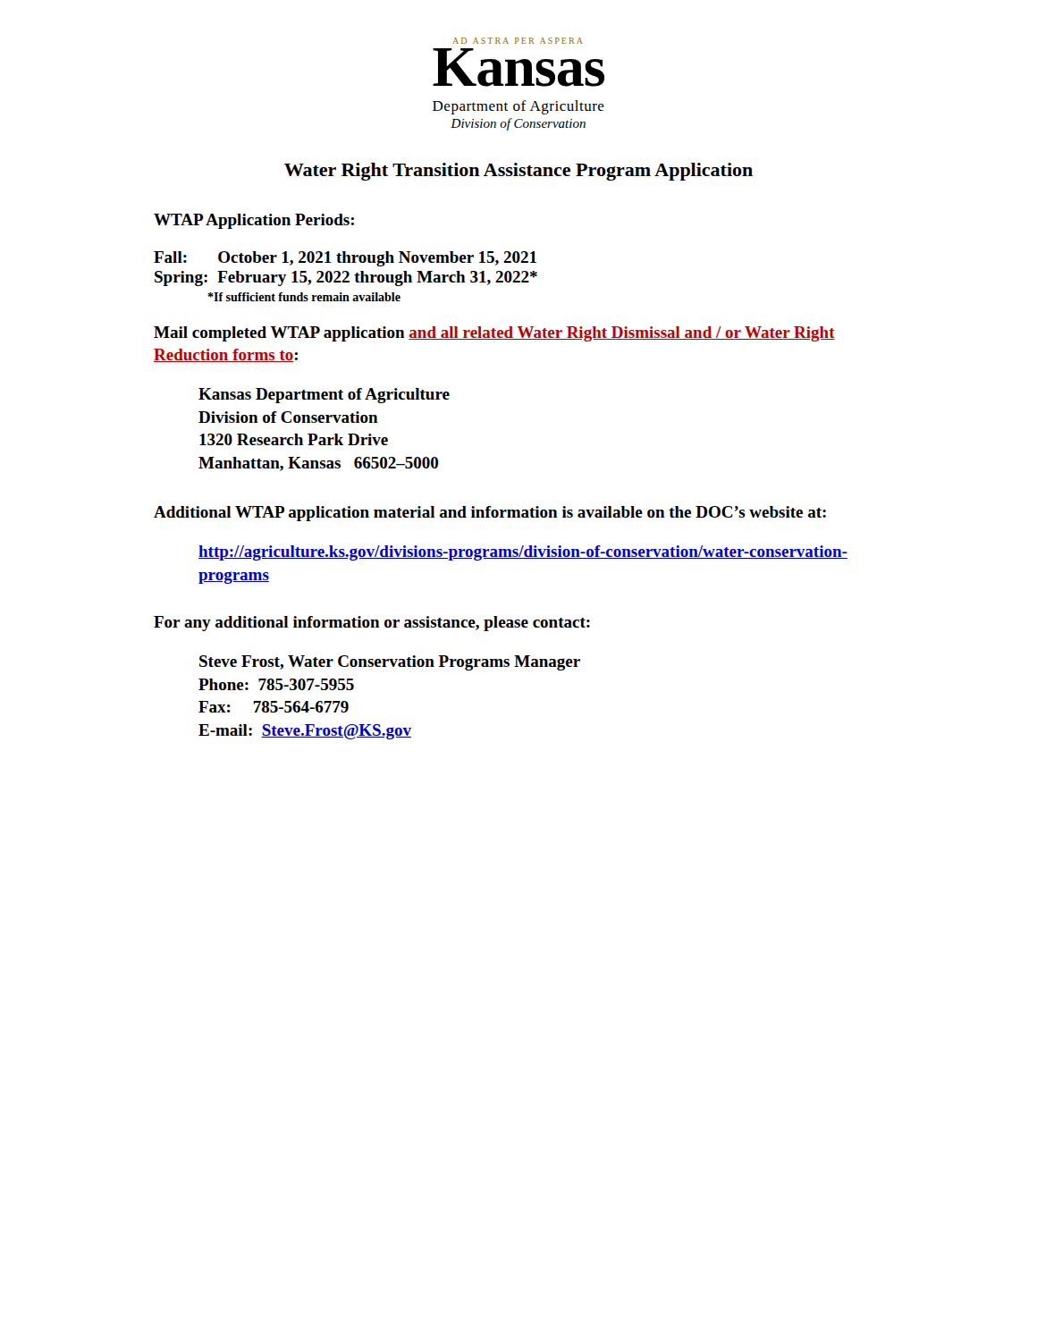AD ASTRA PER ASPERA
Kansas
Department of Agriculture
Division of Conservation
Water Right Transition Assistance Program Application
WTAP Application Periods:
| Fall: | October 1, 2021 through November 15, 2021 |
| Spring: | February 15, 2022 through March 31, 2022* |
*If sufficient funds remain available
Mail completed WTAP application and all related Water Right Dismissal and / or Water Right Reduction forms to:
Kansas Department of Agriculture
Division of Conservation
1320 Research Park Drive
Manhattan, Kansas 66502–5000
Additional WTAP application material and information is available on the DOC’s website at:
http://agriculture.ks.gov/divisions-programs/division-of-conservation/water-conservation-programs
For any additional information or assistance, please contact:
Steve Frost, Water Conservation Programs Manager
Phone: 785-307-5955
Fax: 785-564-6779
E-mail: Steve.Frost@KS.gov